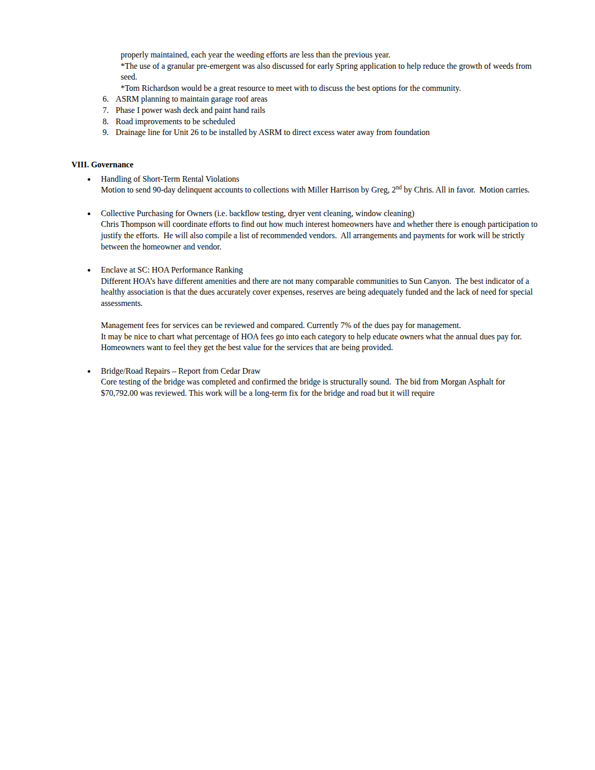properly maintained, each year the weeding efforts are less than the previous year.
*The use of a granular pre-emergent was also discussed for early Spring application to help reduce the growth of weeds from seed.
*Tom Richardson would be a great resource to meet with to discuss the best options for the community.
ASRM planning to maintain garage roof areas
Phase I power wash deck and paint hand rails
Road improvements to be scheduled
Drainage line for Unit 26 to be installed by ASRM to direct excess water away from foundation
VIII. Governance
Handling of Short-Term Rental Violations
Motion to send 90-day delinquent accounts to collections with Miller Harrison by Greg, 2nd by Chris. All in favor. Motion carries.
Collective Purchasing for Owners (i.e. backflow testing, dryer vent cleaning, window cleaning)
Chris Thompson will coordinate efforts to find out how much interest homeowners have and whether there is enough participation to justify the efforts. He will also compile a list of recommended vendors. All arrangements and payments for work will be strictly between the homeowner and vendor.
Enclave at SC: HOA Performance Ranking
Different HOA’s have different amenities and there are not many comparable communities to Sun Canyon. The best indicator of a healthy association is that the dues accurately cover expenses, reserves are being adequately funded and the lack of need for special assessments.
Management fees for services can be reviewed and compared. Currently 7% of the dues pay for management.
It may be nice to chart what percentage of HOA fees go into each category to help educate owners what the annual dues pay for. Homeowners want to feel they get the best value for the services that are being provided.
Bridge/Road Repairs – Report from Cedar Draw
Core testing of the bridge was completed and confirmed the bridge is structurally sound. The bid from Morgan Asphalt for $70,792.00 was reviewed. This work will be a long-term fix for the bridge and road but it will require